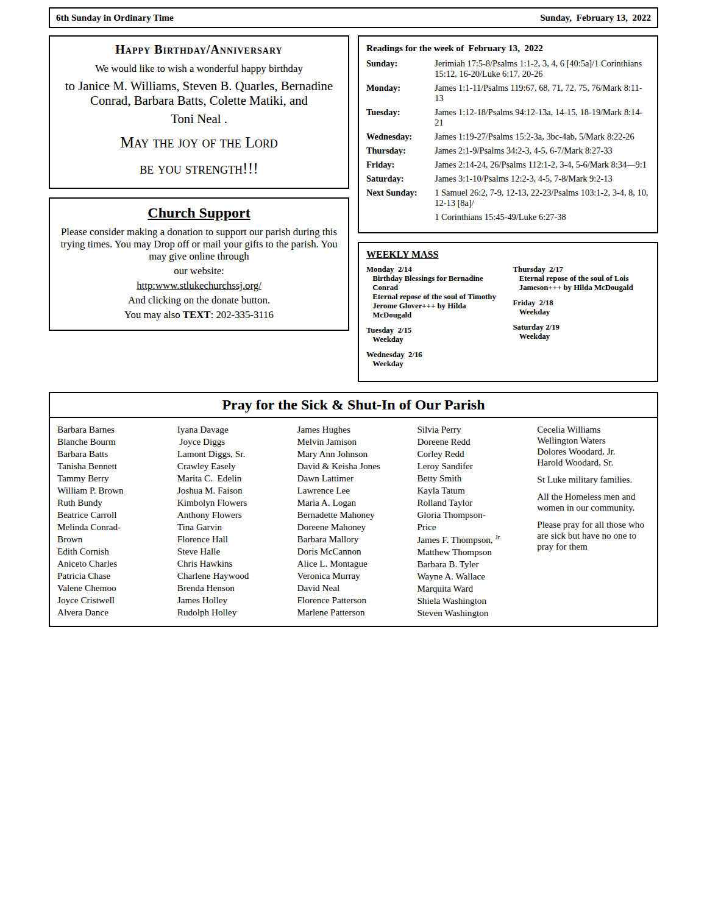6th Sunday in Ordinary Time Sunday, February 13, 2022
Happy Birthday/Anniversary
We would like to wish a wonderful happy birthday
to Janice M. Williams, Steven B. Quarles, Bernadine Conrad, Barbara Batts, Colette Matiki, and
Toni Neal .
May the joy of the Lord
be you strength!!!
Church Support
Please consider making a donation to support our parish during this trying times. You may Drop off or mail your gifts to the parish. You may give online through
our website:
http:www.stlukechurchssj.org/
And clicking on the donate button.
You may also TEXT: 202-335-3116
Readings for the week of February 13, 2022
Sunday:
Jerimiah 17:5-8/Psalms 1:1-2, 3, 4, 6 [40:5a]/1 Corinthians 15:12, 16-20/Luke 6:17, 20-26
Monday:
James 1:1-11/Psalms 119:67, 68, 71, 72, 75, 76/Mark 8:11-13
Tuesday:
James 1:12-18/Psalms 94:12-13a, 14-15, 18-19/Mark 8:14-21
Wednesday:
James 1:19-27/Psalms 15:2-3a, 3bc-4ab, 5/Mark 8:22-26
Thursday:
James 2:1-9/Psalms 34:2-3, 4-5, 6-7/Mark 8:27-33
Friday:
James 2:14-24, 26/Psalms 112:1-2, 3-4, 5-6/Mark 8:34—9:1
Saturday:
James 3:1-10/Psalms 12:2-3, 4-5, 7-8/Mark 9:2-13
Next Sunday:
1 Samuel 26:2, 7-9, 12-13, 22-23/Psalms 103:1-2, 3-4, 8, 10, 12-13 [8a]/
1 Corinthians 15:45-49/Luke 6:27-38
WEEKLY MASS
Monday 2/14Birthday Blessings for Bernadine Conrad Eternal repose of the soul of Timothy Jerome Glover+++ by Hilda McDougald
Tuesday 2/15Weekday
Wednesday 2/16Weekday
Thursday 2/17Eternal repose of the soul of Lois Jameson+++ by Hilda McDougald
Friday 2/18Weekday
Saturday 2/19Weekday
Pray for the Sick & Shut-In of Our Parish
Barbara Barnes
Blanche Bourm
Barbara Batts
Tanisha Bennett
Tammy Berry
William P. Brown
Ruth Bundy
Beatrice Carroll
Melinda Conrad-
Brown
Edith Cornish
Aniceto Charles
Patricia Chase
Valene Chemoo
Joyce Cristwell
Alvera Dance
Iyana Davage
Joyce Diggs
Lamont Diggs, Sr.
Crawley Easely
Marita C. Edelin
Joshua M. Faison
Kimbolyn Flowers
Anthony Flowers
Tina Garvin
Florence Hall
Steve Halle
Chris Hawkins
Charlene Haywood
Brenda Henson
James Holley
Rudolph Holley
James Hughes
Melvin Jamison
Mary Ann Johnson
David & Keisha Jones
Dawn Lattimer
Lawrence Lee
Maria A. Logan
Bernadette Mahoney
Doreene Mahoney
Barbara Mallory
Doris McCannon
Alice L. Montague
Veronica Murray
David Neal
Florence Patterson
Marlene Patterson
Silvia Perry
Doreene Redd
Corley Redd
Leroy Sandifer
Betty Smith
Kayla Tatum
Rolland Taylor
Gloria Thompson-
Price
James F. Thompson, Jr.
Matthew Thompson
Barbara B. Tyler
Wayne A. Wallace
Marquita Ward
Shiela Washington
Steven Washington
Cecelia Williams
Wellington Waters
Dolores Woodard, Jr.
Harold Woodard, Sr.
St Luke military families.
All the Homeless men and women in our community.
Please pray for all those who are sick but have no one to pray for them